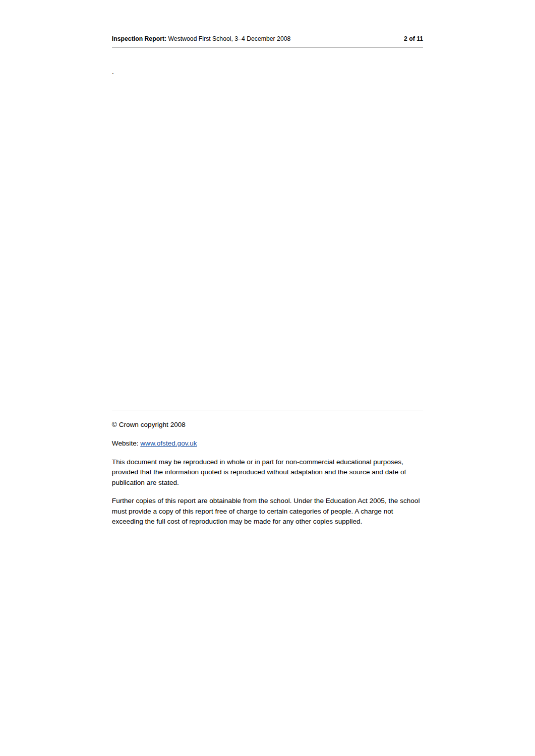Inspection Report: Westwood First School, 3–4 December 2008
2 of 11
.
© Crown copyright 2008
Website: www.ofsted.gov.uk
This document may be reproduced in whole or in part for non-commercial educational purposes, provided that the information quoted is reproduced without adaptation and the source and date of publication are stated.
Further copies of this report are obtainable from the school. Under the Education Act 2005, the school must provide a copy of this report free of charge to certain categories of people. A charge not exceeding the full cost of reproduction may be made for any other copies supplied.